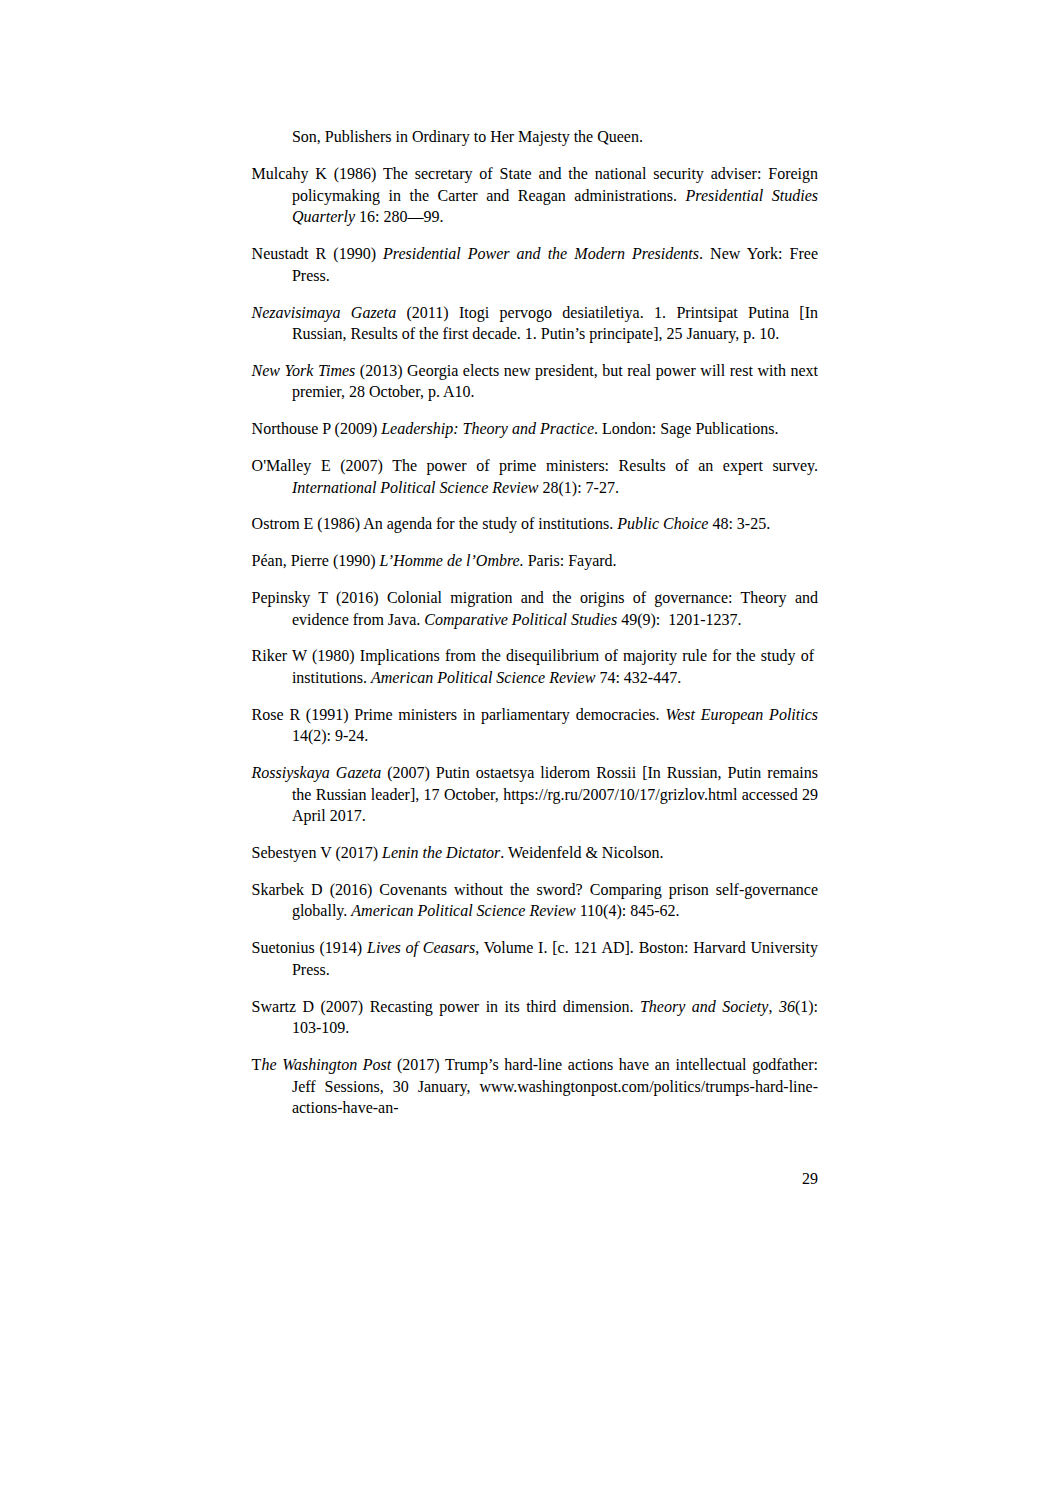Son, Publishers in Ordinary to Her Majesty the Queen.
Mulcahy K (1986) The secretary of State and the national security adviser: Foreign policymaking in the Carter and Reagan administrations. Presidential Studies Quarterly 16: 280—99.
Neustadt R (1990) Presidential Power and the Modern Presidents. New York: Free Press.
Nezavisimaya Gazeta (2011) Itogi pervogo desiatiletiya. 1. Printsipat Putina [In Russian, Results of the first decade. 1. Putin’s principate], 25 January, p. 10.
New York Times (2013) Georgia elects new president, but real power will rest with next premier, 28 October, p. A10.
Northouse P (2009) Leadership: Theory and Practice. London: Sage Publications.
O'Malley E (2007) The power of prime ministers: Results of an expert survey. International Political Science Review 28(1): 7-27.
Ostrom E (1986) An agenda for the study of institutions. Public Choice 48: 3-25.
Péan, Pierre (1990) L’Homme de l’Ombre. Paris: Fayard.
Pepinsky T (2016) Colonial migration and the origins of governance: Theory and evidence from Java. Comparative Political Studies 49(9): 1201-1237.
Riker W (1980) Implications from the disequilibrium of majority rule for the study of institutions. American Political Science Review 74: 432-447.
Rose R (1991) Prime ministers in parliamentary democracies. West European Politics 14(2): 9-24.
Rossiyskaya Gazeta (2007) Putin ostaetsya liderom Rossii [In Russian, Putin remains the Russian leader], 17 October, https://rg.ru/2007/10/17/grizlov.html accessed 29 April 2017.
Sebestyen V (2017) Lenin the Dictator. Weidenfeld & Nicolson.
Skarbek D (2016) Covenants without the sword? Comparing prison self-governance globally. American Political Science Review 110(4): 845-62.
Suetonius (1914) Lives of Ceasars, Volume I. [c. 121 AD]. Boston: Harvard University Press.
Swartz D (2007) Recasting power in its third dimension. Theory and Society, 36(1): 103-109.
The Washington Post (2017) Trump’s hard-line actions have an intellectual godfather: Jeff Sessions, 30 January, www.washingtonpost.com/politics/trumps-hard-line-actions-have-an-
29